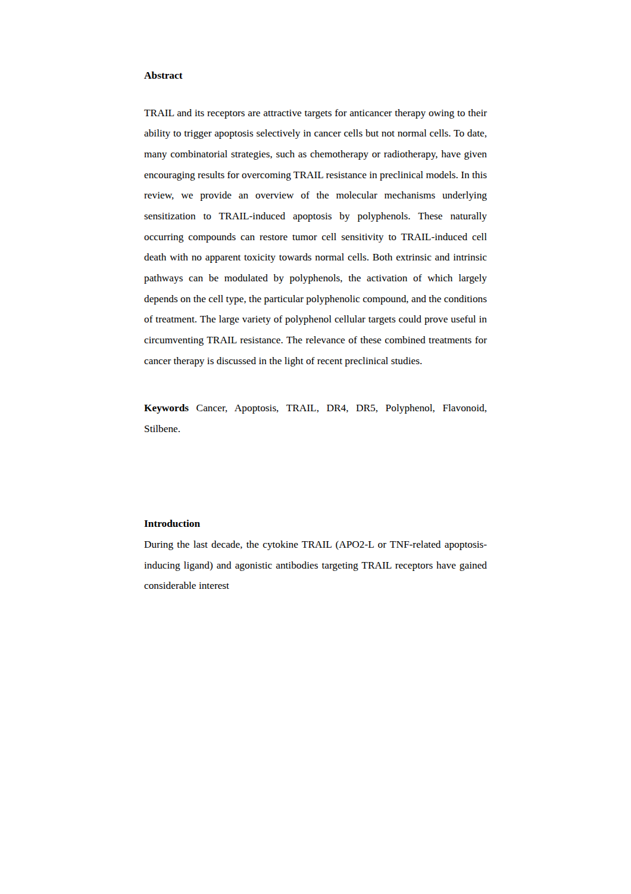Abstract
TRAIL and its receptors are attractive targets for anticancer therapy owing to their ability to trigger apoptosis selectively in cancer cells but not normal cells. To date, many combinatorial strategies, such as chemotherapy or radiotherapy, have given encouraging results for overcoming TRAIL resistance in preclinical models. In this review, we provide an overview of the molecular mechanisms underlying sensitization to TRAIL-induced apoptosis by polyphenols. These naturally occurring compounds can restore tumor cell sensitivity to TRAIL-induced cell death with no apparent toxicity towards normal cells. Both extrinsic and intrinsic pathways can be modulated by polyphenols, the activation of which largely depends on the cell type, the particular polyphenolic compound, and the conditions of treatment. The large variety of polyphenol cellular targets could prove useful in circumventing TRAIL resistance. The relevance of these combined treatments for cancer therapy is discussed in the light of recent preclinical studies.
Keywords Cancer, Apoptosis, TRAIL, DR4, DR5, Polyphenol, Flavonoid, Stilbene.
Introduction
During the last decade, the cytokine TRAIL (APO2-L or TNF-related apoptosis-inducing ligand) and agonistic antibodies targeting TRAIL receptors have gained considerable interest